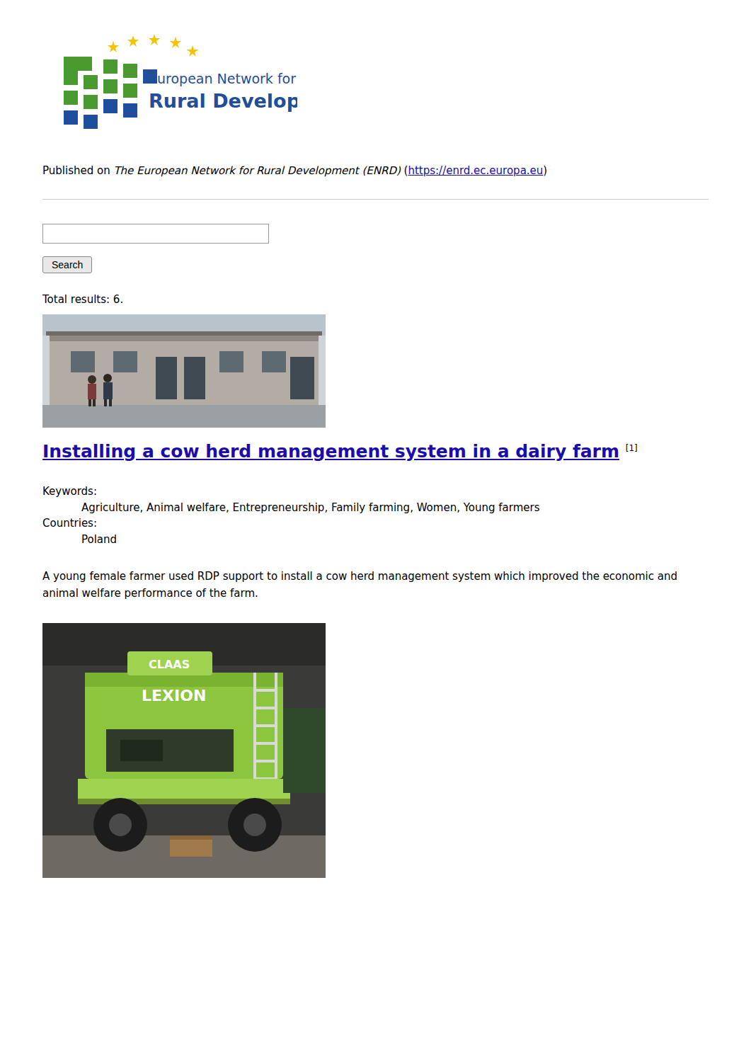European Network for Rural Development
Published on The European Network for Rural Development (ENRD) (https://enrd.ec.europa.eu)
Search
Total results: 6.
Installing a cow herd management system in a dairy farm [1]
Keywords:
Agriculture, Animal welfare, Entrepreneurship, Family farming, Women, Young farmers
Countries:
Poland
A young female farmer used RDP support to install a cow herd management system which improved the economic and animal welfare performance of the farm.
CLAAS LEXION